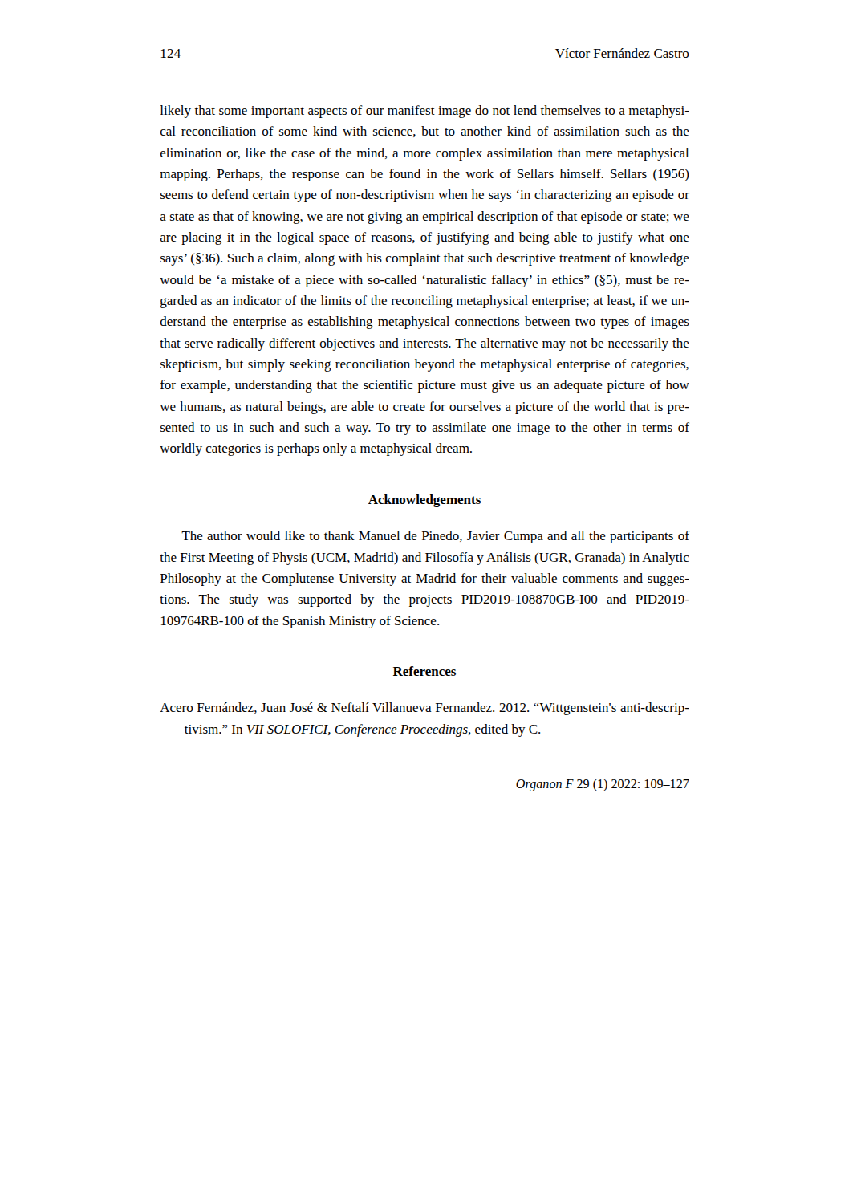124 Víctor Fernández Castro
likely that some important aspects of our manifest image do not lend themselves to a metaphysical reconciliation of some kind with science, but to another kind of assimilation such as the elimination or, like the case of the mind, a more complex assimilation than mere metaphysical mapping. Perhaps, the response can be found in the work of Sellars himself. Sellars (1956) seems to defend certain type of non-descriptivism when he says ‘in characterizing an episode or a state as that of knowing, we are not giving an empirical description of that episode or state; we are placing it in the logical space of reasons, of justifying and being able to justify what one says’ (§36). Such a claim, along with his complaint that such descriptive treatment of knowledge would be ‘a mistake of a piece with so-called ‘naturalistic fallacy’ in ethics” (§5), must be regarded as an indicator of the limits of the reconciling metaphysical enterprise; at least, if we understand the enterprise as establishing metaphysical connections between two types of images that serve radically different objectives and interests. The alternative may not be necessarily the skepticism, but simply seeking reconciliation beyond the metaphysical enterprise of categories, for example, understanding that the scientific picture must give us an adequate picture of how we humans, as natural beings, are able to create for ourselves a picture of the world that is presented to us in such and such a way. To try to assimilate one image to the other in terms of worldly categories is perhaps only a metaphysical dream.
Acknowledgements
The author would like to thank Manuel de Pinedo, Javier Cumpa and all the participants of the First Meeting of Physis (UCM, Madrid) and Filosofía y Análisis (UGR, Granada) in Analytic Philosophy at the Complutense University at Madrid for their valuable comments and suggestions. The study was supported by the projects PID2019-108870GB-I00 and PID2019-109764RB-100 of the Spanish Ministry of Science.
References
Acero Fernández, Juan José & Neftalí Villanueva Fernandez. 2012. “Wittgenstein's anti-descriptivism.” In VII SOLOFICI, Conference Proceedings, edited by C.
Organon F 29 (1) 2022: 109–127